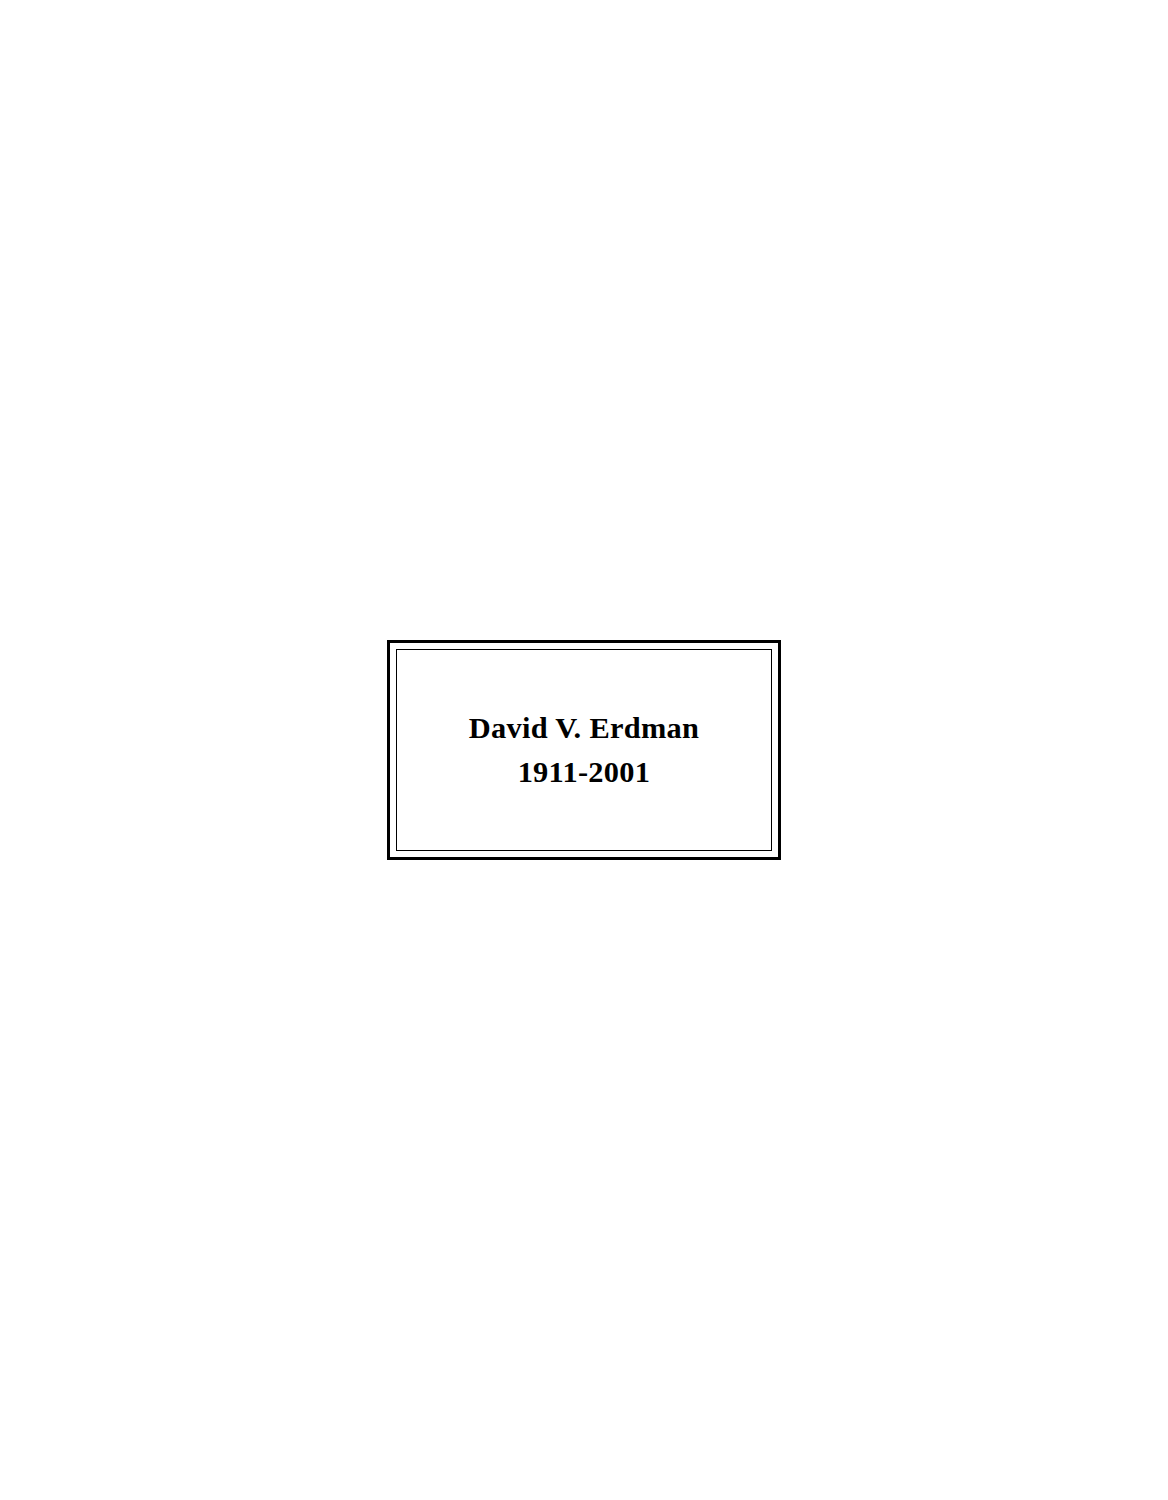David V. Erdman
1911-2001